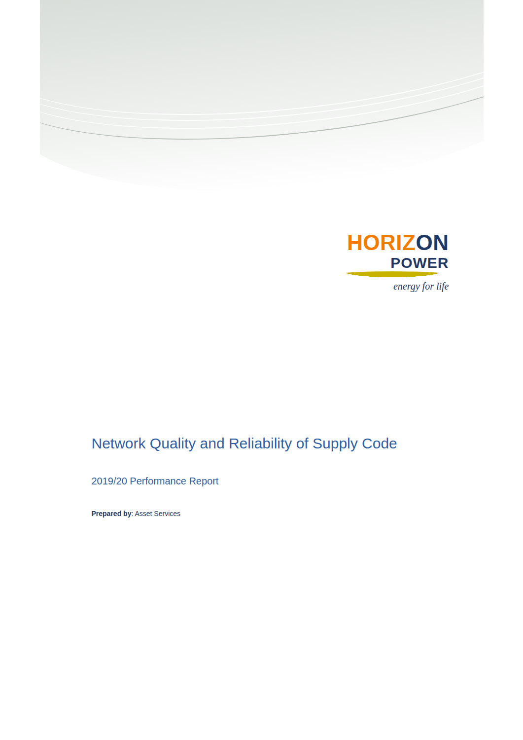HORIZON
POWER
energy for life
Network Quality and Reliability of Supply Code
2019/20 Performance Report
Prepared by: Asset Services